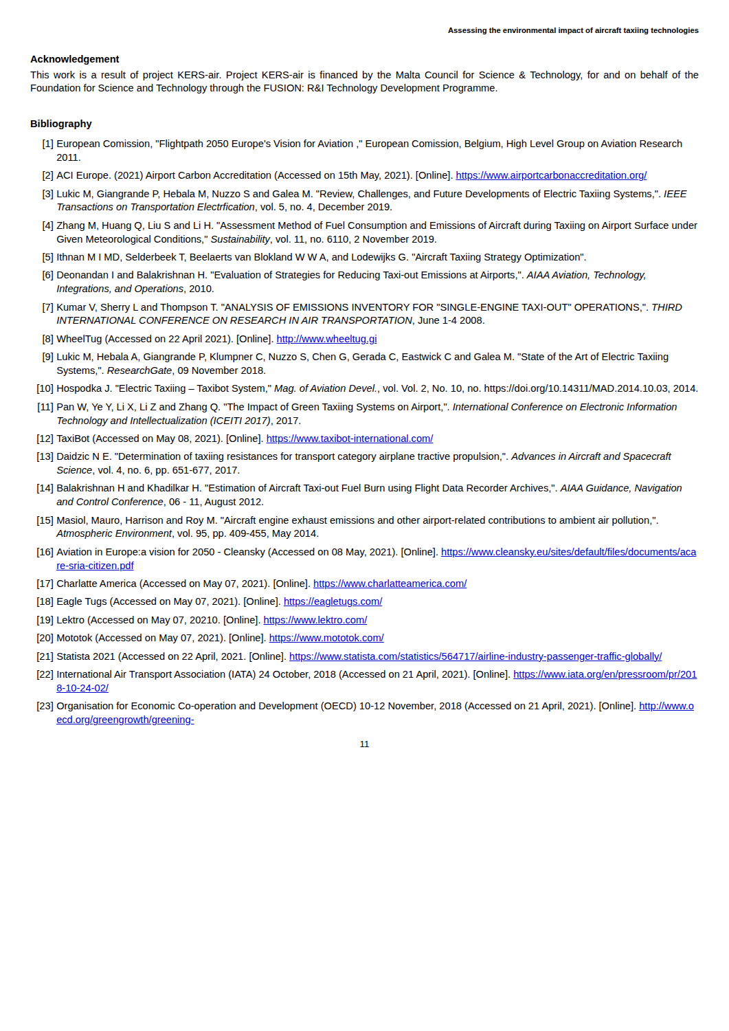Assessing the environmental impact of aircraft taxiing technologies
Acknowledgement
This work is a result of project KERS-air. Project KERS-air is financed by the Malta Council for Science & Technology, for and on behalf of the Foundation for Science and Technology through the FUSION: R&I Technology Development Programme.
Bibliography
[1] European Comission, "Flightpath 2050 Europe's Vision for Aviation ," European Comission, Belgium, High Level Group on Aviation Research 2011.
[2] ACI Europe. (2021) Airport Carbon Accreditation (Accessed on 15th May, 2021). [Online]. https://www.airportcarbonaccreditation.org/
[3] Lukic M, Giangrande P, Hebala M, Nuzzo S and Galea M. "Review, Challenges, and Future Developments of Electric Taxiing Systems,". IEEE Transactions on Transportation Electrfication, vol. 5, no. 4, December 2019.
[4] Zhang M, Huang Q, Liu S and Li H. "Assessment Method of Fuel Consumption and Emissions of Aircraft during Taxiing on Airport Surface under Given Meteorological Conditions," Sustainability, vol. 11, no. 6110, 2 November 2019.
[5] Ithnan M I MD, Selderbeek T, Beelaerts van Blokland W W A, and Lodewijks G. "Aircraft Taxiing Strategy Optimization".
[6] Deonandan I and Balakrishnan H. "Evaluation of Strategies for Reducing Taxi-out Emissions at Airports,". AIAA Aviation, Technology, Integrations, and Operations, 2010.
[7] Kumar V, Sherry L and Thompson T. "ANALYSIS OF EMISSIONS INVENTORY FOR "SINGLE-ENGINE TAXI-OUT" OPERATIONS,". THIRD INTERNATIONAL CONFERENCE ON RESEARCH IN AIR TRANSPORTATION, June 1-4 2008.
[8] WheelTug (Accessed on 22 April 2021). [Online]. http://www.wheeltug.gi
[9] Lukic M, Hebala A, Giangrande P, Klumpner C, Nuzzo S, Chen G, Gerada C, Eastwick C and Galea M. "State of the Art of Electric Taxiing Systems,". ResearchGate, 09 November 2018.
[10] Hospodka J. "Electric Taxiing – Taxibot System," Mag. of Aviation Devel., vol. Vol. 2, No. 10, no. https://doi.org/10.14311/MAD.2014.10.03, 2014.
[11] Pan W, Ye Y, Li X, Li Z and Zhang Q. "The Impact of Green Taxiing Systems on Airport,". International Conference on Electronic Information Technology and Intellectualization (ICEITI 2017), 2017.
[12] TaxiBot (Accessed on May 08, 2021). [Online]. https://www.taxibot-international.com/
[13] Daidzic N E. "Determination of taxiing resistances for transport category airplane tractive propulsion,". Advances in Aircraft and Spacecraft Science, vol. 4, no. 6, pp. 651-677, 2017.
[14] Balakrishnan H and Khadilkar H. "Estimation of Aircraft Taxi-out Fuel Burn using Flight Data Recorder Archives,". AIAA Guidance, Navigation and Control Conference, 06 - 11, August 2012.
[15] Masiol, Mauro, Harrison and Roy M. "Aircraft engine exhaust emissions and other airport-related contributions to ambient air pollution,". Atmospheric Environment, vol. 95, pp. 409-455, May 2014.
[16] Aviation in Europe:a vision for 2050 - Cleansky (Accessed on 08 May, 2021). [Online]. https://www.cleansky.eu/sites/default/files/documents/acare-sria-citizen.pdf
[17] Charlatte America (Accessed on May 07, 2021). [Online]. https://www.charlatteamerica.com/
[18] Eagle Tugs (Accessed on May 07, 2021). [Online]. https://eagletugs.com/
[19] Lektro (Accessed on May 07, 20210. [Online]. https://www.lektro.com/
[20] Mototok (Accessed on May 07, 2021). [Online]. https://www.mototok.com/
[21] Statista 2021 (Accessed on 22 April, 2021. [Online]. https://www.statista.com/statistics/564717/airline-industry-passenger-traffic-globally/
[22] International Air Transport Association (IATA) 24 October, 2018 (Accessed on 21 April, 2021). [Online]. https://www.iata.org/en/pressroom/pr/2018-10-24-02/
[23] Organisation for Economic Co-operation and Development (OECD) 10-12 November, 2018 (Accessed on 21 April, 2021). [Online]. http://www.oecd.org/greengrowth/greening-
11